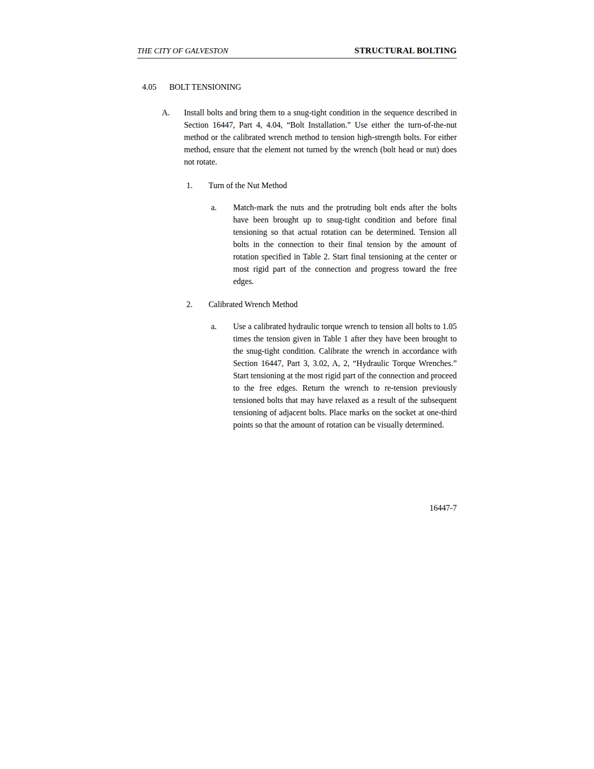THE CITY OF GALVESTON
STRUCTURAL BOLTING
4.05 BOLT TENSIONING
A.
Install bolts and bring them to a snug-tight condition in the sequence described in Section 16447, Part 4, 4.04, “Bolt Installation.” Use either the turn-of-the-nut method or the calibrated wrench method to tension high-strength bolts. For either method, ensure that the element not turned by the wrench (bolt head or nut) does not rotate.
1.
Turn of the Nut Method
a.
Match-mark the nuts and the protruding bolt ends after the bolts have been brought up to snug-tight condition and before final tensioning so that actual rotation can be determined. Tension all bolts in the connection to their final tension by the amount of rotation specified in Table 2. Start final tensioning at the center or most rigid part of the connection and progress toward the free edges.
2.
Calibrated Wrench Method
a.
Use a calibrated hydraulic torque wrench to tension all bolts to 1.05 times the tension given in Table 1 after they have been brought to the snug-tight condition. Calibrate the wrench in accordance with Section 16447, Part 3, 3.02, A, 2, “Hydraulic Torque Wrenches.” Start tensioning at the most rigid part of the connection and proceed to the free edges. Return the wrench to re-tension previously tensioned bolts that may have relaxed as a result of the subsequent tensioning of adjacent bolts. Place marks on the socket at one-third points so that the amount of rotation can be visually determined.
16447-7